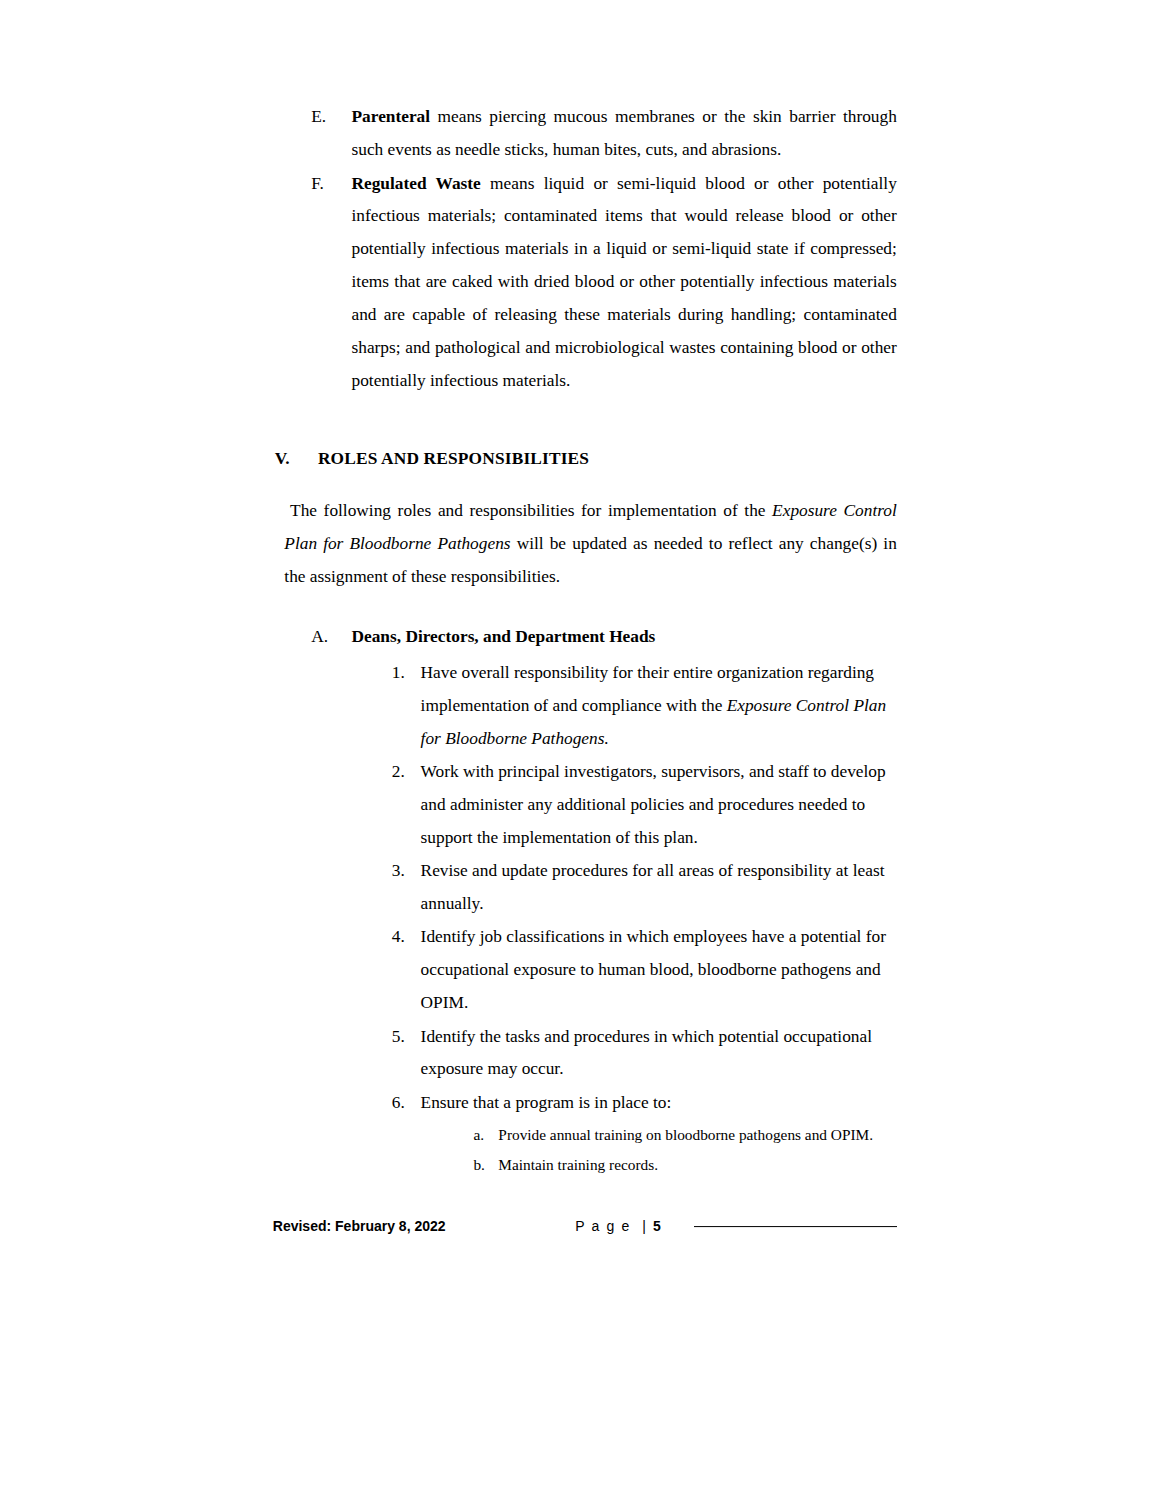E. Parenteral means piercing mucous membranes or the skin barrier through such events as needle sticks, human bites, cuts, and abrasions.
F. Regulated Waste means liquid or semi-liquid blood or other potentially infectious materials; contaminated items that would release blood or other potentially infectious materials in a liquid or semi-liquid state if compressed; items that are caked with dried blood or other potentially infectious materials and are capable of releasing these materials during handling; contaminated sharps; and pathological and microbiological wastes containing blood or other potentially infectious materials.
V. ROLES AND RESPONSIBILITIES
The following roles and responsibilities for implementation of the Exposure Control Plan for Bloodborne Pathogens will be updated as needed to reflect any change(s) in the assignment of these responsibilities.
A.
Deans, Directors, and Department Heads
1. Have overall responsibility for their entire organization regarding implementation of and compliance with the Exposure Control Plan for Bloodborne Pathogens.
2. Work with principal investigators, supervisors, and staff to develop and administer any additional policies and procedures needed to support the implementation of this plan.
3. Revise and update procedures for all areas of responsibility at least annually.
4. Identify job classifications in which employees have a potential for occupational exposure to human blood, bloodborne pathogens and OPIM.
5. Identify the tasks and procedures in which potential occupational exposure may occur.
6.
Ensure that a program is in place to:
a. Provide annual training on bloodborne pathogens and OPIM.
b. Maintain training records.
Revised: February 8, 2022 P a g e | 5